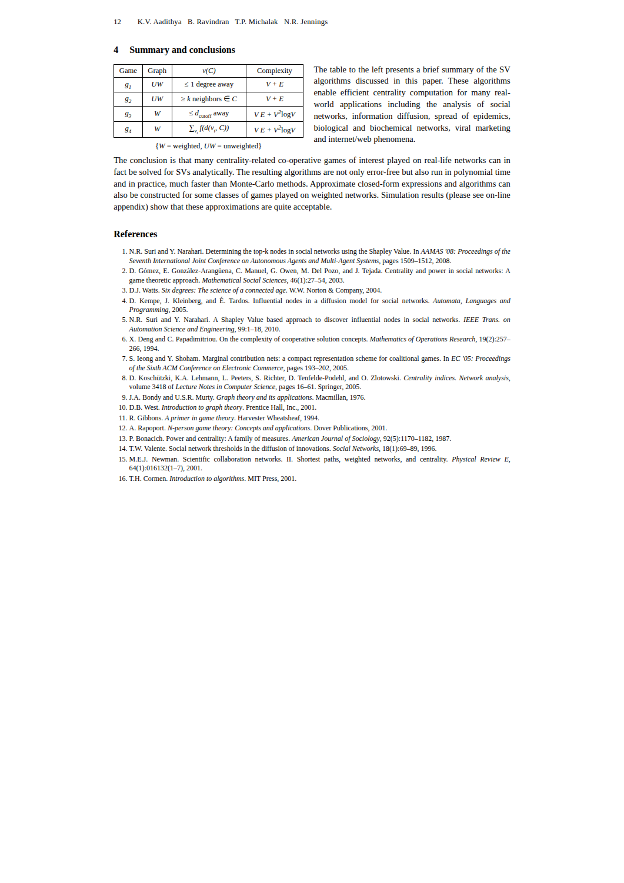12 K.V. Aadithya B. Ravindran T.P. Michalak N.R. Jennings
4 Summary and conclusions
| Game | Graph | ν(C) | Complexity |
| --- | --- | --- | --- |
| g 1 | UW | ≤ 1 degree away | V + E |
| g 2 | UW | ≥ k neighbors ∈ C | V + E |
| g 3 | W | ≤ d cutoff away | V E + V 2 log V |
| g 4 | W | ∑ v i f(d(v i , C)) | V E + V 2 log V |
{W = weighted, UW = unweighted}
The table to the left presents a brief summary of the SV algorithms discussed in this paper. These algorithms enable efficient centrality computation for many real-world applications including the analysis of social networks, information diffusion, spread of epidemics, biological and biochemical networks, viral marketing and internet/web phenomena.
The conclusion is that many centrality-related co-operative games of interest played on real-life networks can in fact be solved for SVs analytically. The resulting algorithms are not only error-free but also run in polynomial time and in practice, much faster than Monte-Carlo methods. Approximate closed-form expressions and algorithms can also be constructed for some classes of games played on weighted networks. Simulation results (please see on-line appendix) show that these approximations are quite acceptable.
References
N.R. Suri and Y. Narahari. Determining the top-k nodes in social networks using the Shapley Value. In AAMAS '08: Proceedings of the Seventh International Joint Conference on Autonomous Agents and Multi-Agent Systems, pages 1509–1512, 2008.
D. Gómez, E. González-Arangüena, C. Manuel, G. Owen, M. Del Pozo, and J. Tejada. Centrality and power in social networks: A game theoretic approach. Mathematical Social Sciences, 46(1):27–54, 2003.
D.J. Watts. Six degrees: The science of a connected age. W.W. Norton & Company, 2004.
D. Kempe, J. Kleinberg, and É. Tardos. Influential nodes in a diffusion model for social networks. Automata, Languages and Programming, 2005.
N.R. Suri and Y. Narahari. A Shapley Value based approach to discover influential nodes in social networks. IEEE Trans. on Automation Science and Engineering, 99:1–18, 2010.
X. Deng and C. Papadimitriou. On the complexity of cooperative solution concepts. Mathematics of Operations Research, 19(2):257–266, 1994.
S. Ieong and Y. Shoham. Marginal contribution nets: a compact representation scheme for coalitional games. In EC '05: Proceedings of the Sixth ACM Conference on Electronic Commerce, pages 193–202, 2005.
D. Koschützki, K.A. Lehmann, L. Peeters, S. Richter, D. Tenfelde-Podehl, and O. Zlotowski. Centrality indices. Network analysis, volume 3418 of Lecture Notes in Computer Science, pages 16–61. Springer, 2005.
J.A. Bondy and U.S.R. Murty. Graph theory and its applications. Macmillan, 1976.
D.B. West. Introduction to graph theory. Prentice Hall, Inc., 2001.
R. Gibbons. A primer in game theory. Harvester Wheatsheaf, 1994.
A. Rapoport. N-person game theory: Concepts and applications. Dover Publications, 2001.
P. Bonacich. Power and centrality: A family of measures. American Journal of Sociology, 92(5):1170–1182, 1987.
T.W. Valente. Social network thresholds in the diffusion of innovations. Social Networks, 18(1):69–89, 1996.
M.E.J. Newman. Scientific collaboration networks. II. Shortest paths, weighted networks, and centrality. Physical Review E, 64(1):016132(1–7), 2001.
T.H. Cormen. Introduction to algorithms. MIT Press, 2001.